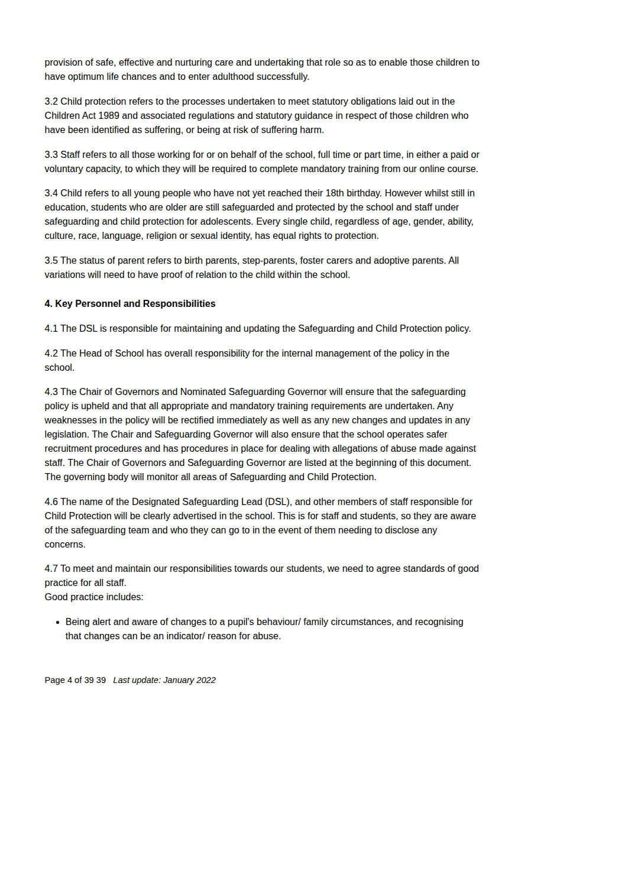provision of safe, effective and nurturing care and undertaking that role so as to enable those children to have optimum life chances and to enter adulthood successfully.
3.2 Child protection refers to the processes undertaken to meet statutory obligations laid out in the Children Act 1989 and associated regulations and statutory guidance in respect of those children who have been identified as suffering, or being at risk of suffering harm.
3.3 Staff refers to all those working for or on behalf of the school, full time or part time, in either a paid or voluntary capacity, to which they will be required to complete mandatory training from our online course.
3.4 Child refers to all young people who have not yet reached their 18th birthday. However whilst still in education, students who are older are still safeguarded and protected by the school and staff under safeguarding and child protection for adolescents. Every single child, regardless of age, gender, ability, culture, race, language, religion or sexual identity, has equal rights to protection.
3.5 The status of parent refers to birth parents, step-parents, foster carers and adoptive parents. All variations will need to have proof of relation to the child within the school.
4. Key Personnel and Responsibilities
4.1 The DSL is responsible for maintaining and updating the Safeguarding and Child Protection policy.
4.2 The Head of School has overall responsibility for the internal management of the policy in the school.
4.3 The Chair of Governors and Nominated Safeguarding Governor will ensure that the safeguarding policy is upheld and that all appropriate and mandatory training requirements are undertaken. Any weaknesses in the policy will be rectified immediately as well as any new changes and updates in any legislation. The Chair and Safeguarding Governor will also ensure that the school operates safer recruitment procedures and has procedures in place for dealing with allegations of abuse made against staff. The Chair of Governors and Safeguarding Governor are listed at the beginning of this document. The governing body will monitor all areas of Safeguarding and Child Protection.
4.6 The name of the Designated Safeguarding Lead (DSL), and other members of staff responsible for Child Protection will be clearly advertised in the school. This is for staff and students, so they are aware of the safeguarding team and who they can go to in the event of them needing to disclose any concerns.
4.7 To meet and maintain our responsibilities towards our students, we need to agree standards of good practice for all staff.
Good practice includes:
Being alert and aware of changes to a pupil's behaviour/ family circumstances, and recognising that changes can be an indicator/ reason for abuse.
Page 4 of 39 39 Last update: January 2022